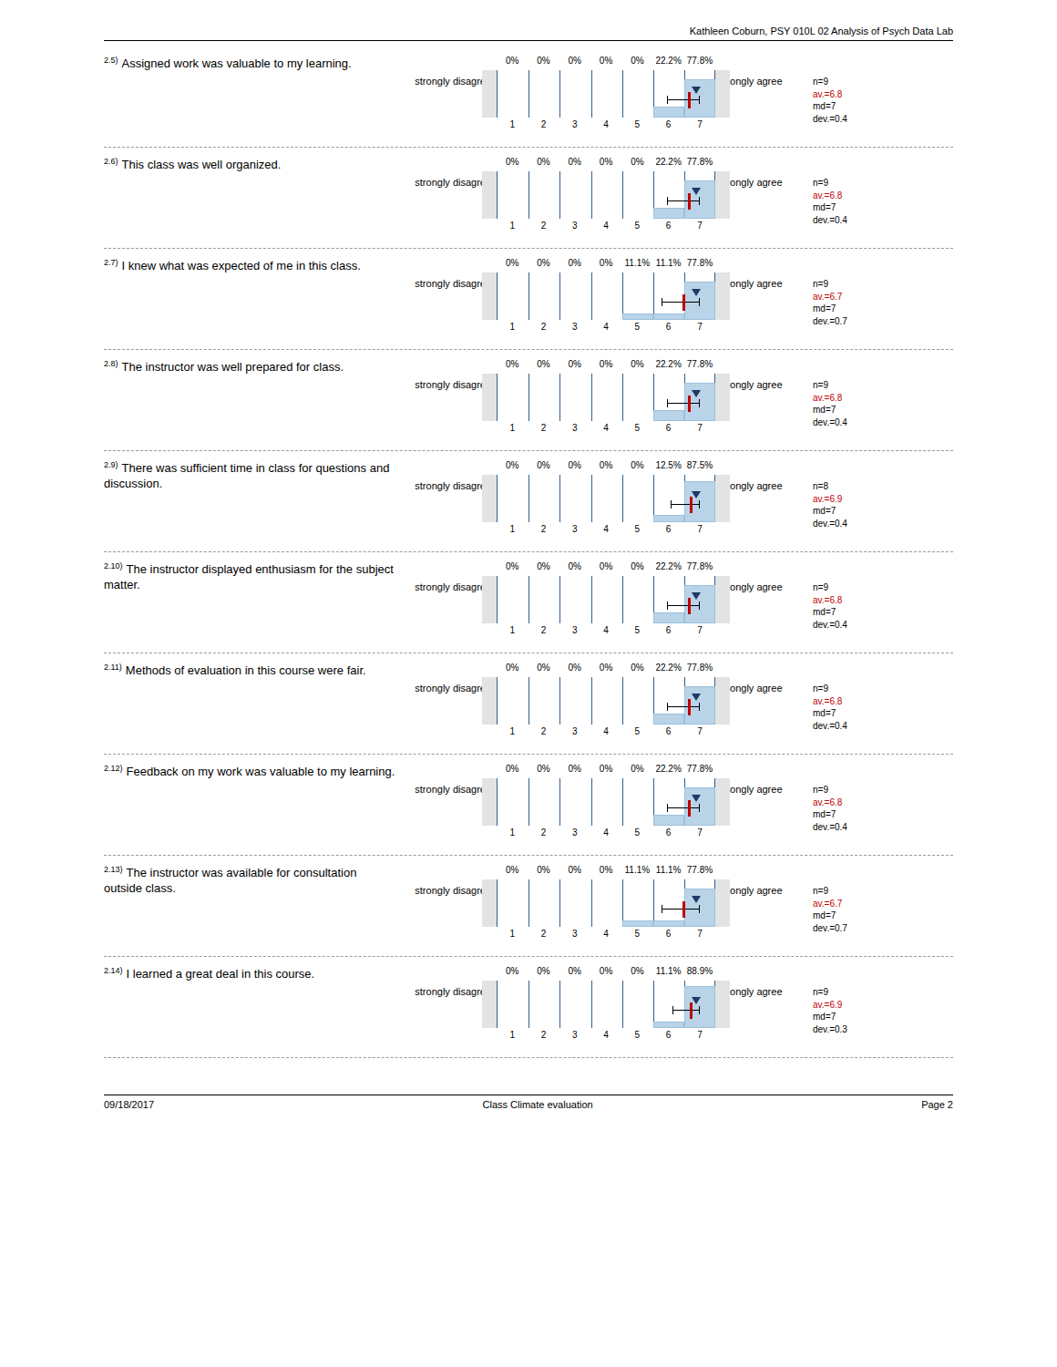Kathleen Coburn, PSY 010L 02 Analysis of Psych Data Lab
2.5) Assigned work was valuable to my learning.
strongly disagree
0% 0% 0% 0% 0% 22.2% 77.8%
1234567
strongly agree
n=9
av.=6.8
md=7
dev.=0.4
2.6) This class was well organized.
strongly disagree
0% 0% 0% 0% 0% 22.2% 77.8%
1234567
strongly agree
n=9
av.=6.8
md=7
dev.=0.4
2.7) I knew what was expected of me in this class.
strongly disagree
0% 0% 0% 0% 11.1% 11.1% 77.8%
1234567
strongly agree
n=9
av.=6.7
md=7
dev.=0.7
2.8) The instructor was well prepared for class.
strongly disagree
0% 0% 0% 0% 0% 22.2% 77.8%
1234567
strongly agree
n=9
av.=6.8
md=7
dev.=0.4
2.9) There was sufficient time in class for questions and discussion.
strongly disagree
0% 0% 0% 0% 0% 12.5% 87.5%
1234567
strongly agree
n=8
av.=6.9
md=7
dev.=0.4
2.10) The instructor displayed enthusiasm for the subject matter.
strongly disagree
0% 0% 0% 0% 0% 22.2% 77.8%
1234567
strongly agree
n=9
av.=6.8
md=7
dev.=0.4
2.11) Methods of evaluation in this course were fair.
strongly disagree
0% 0% 0% 0% 0% 22.2% 77.8%
1234567
strongly agree
n=9
av.=6.8
md=7
dev.=0.4
2.12) Feedback on my work was valuable to my learning.
strongly disagree
0% 0% 0% 0% 0% 22.2% 77.8%
1234567
strongly agree
n=9
av.=6.8
md=7
dev.=0.4
2.13) The instructor was available for consultation outside class.
strongly disagree
0% 0% 0% 0% 11.1% 11.1% 77.8%
1234567
strongly agree
n=9
av.=6.7
md=7
dev.=0.7
2.14) I learned a great deal in this course.
strongly disagree
0% 0% 0% 0% 0% 11.1% 88.9%
1234567
strongly agree
n=9
av.=6.9
md=7
dev.=0.3
09/18/2017
Class Climate evaluation
Page 2